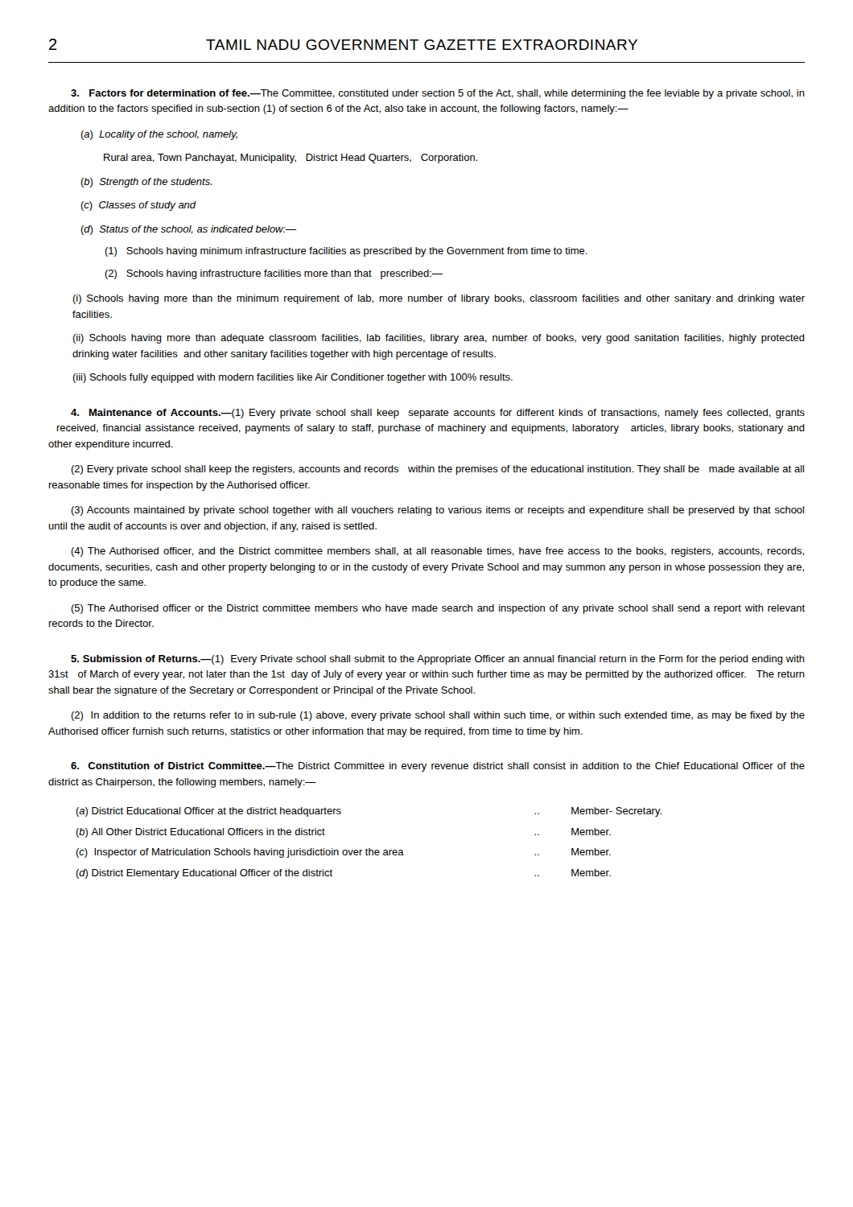2 TAMIL NADU GOVERNMENT GAZETTE EXTRAORDINARY
3. Factors for determination of fee.—The Committee, constituted under section 5 of the Act, shall, while determining the fee leviable by a private school, in addition to the factors specified in sub-section (1) of section 6 of the Act, also take in account, the following factors, namely:—
(a) Locality of the school, namely,
Rural area, Town Panchayat, Municipality, District Head Quarters, Corporation.
(b) Strength of the students.
(c) Classes of study and
(d) Status of the school, as indicated below:—
(1) Schools having minimum infrastructure facilities as prescribed by the Government from time to time.
(2) Schools having infrastructure facilities more than that prescribed:—
(i) Schools having more than the minimum requirement of lab, more number of library books, classroom facilities and other sanitary and drinking water facilities.
(ii) Schools having more than adequate classroom facilities, lab facilities, library area, number of books, very good sanitation facilities, highly protected drinking water facilities and other sanitary facilities together with high percentage of results.
(iii) Schools fully equipped with modern facilities like Air Conditioner together with 100% results.
4. Maintenance of Accounts.—(1) Every private school shall keep separate accounts for different kinds of transactions, namely fees collected, grants received, financial assistance received, payments of salary to staff, purchase of machinery and equipments, laboratory articles, library books, stationary and other expenditure incurred.
(2) Every private school shall keep the registers, accounts and records within the premises of the educational institution. They shall be made available at all reasonable times for inspection by the Authorised officer.
(3) Accounts maintained by private school together with all vouchers relating to various items or receipts and expenditure shall be preserved by that school until the audit of accounts is over and objection, if any, raised is settled.
(4) The Authorised officer, and the District committee members shall, at all reasonable times, have free access to the books, registers, accounts, records, documents, securities, cash and other property belonging to or in the custody of every Private School and may summon any person in whose possession they are, to produce the same.
(5) The Authorised officer or the District committee members who have made search and inspection of any private school shall send a report with relevant records to the Director.
5. Submission of Returns.—(1) Every Private school shall submit to the Appropriate Officer an annual financial return in the Form for the period ending with 31st of March of every year, not later than the 1st day of July of every year or within such further time as may be permitted by the authorized officer. The return shall bear the signature of the Secretary or Correspondent or Principal of the Private School.
(2) In addition to the returns refer to in sub-rule (1) above, every private school shall within such time, or within such extended time, as may be fixed by the Authorised officer furnish such returns, statistics or other information that may be required, from time to time by him.
6. Constitution of District Committee.—The District Committee in every revenue district shall consist in addition to the Chief Educational Officer of the district as Chairperson, the following members, namely:—
| ( a ) District Educational Officer at the district headquarters | .. | Member- Secretary. |
| ( b ) All Other District Educational Officers in the district | .. | Member. |
| ( c ) Inspector of Matriculation Schools having jurisdictioin over the area | .. | Member. |
| ( d ) District Elementary Educational Officer of the district | .. | Member. |